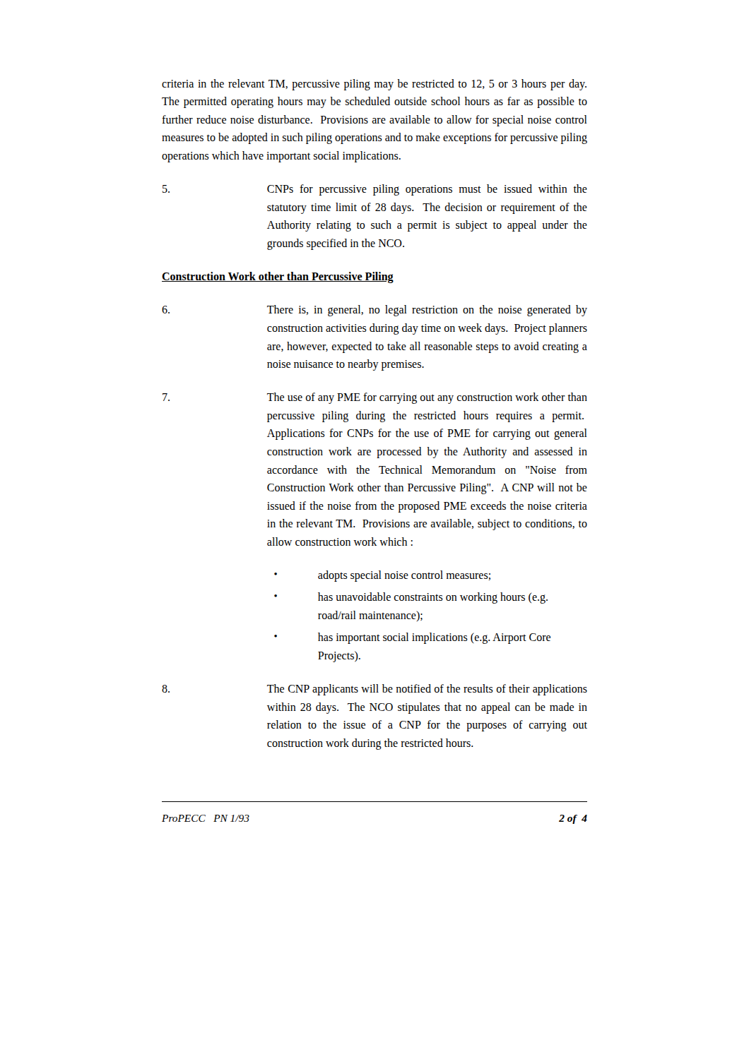criteria in the relevant TM, percussive piling may be restricted to 12, 5 or 3 hours per day. The permitted operating hours may be scheduled outside school hours as far as possible to further reduce noise disturbance. Provisions are available to allow for special noise control measures to be adopted in such piling operations and to make exceptions for percussive piling operations which have important social implications.
5. CNPs for percussive piling operations must be issued within the statutory time limit of 28 days. The decision or requirement of the Authority relating to such a permit is subject to appeal under the grounds specified in the NCO.
Construction Work other than Percussive Piling
6. There is, in general, no legal restriction on the noise generated by construction activities during day time on week days. Project planners are, however, expected to take all reasonable steps to avoid creating a noise nuisance to nearby premises.
7. The use of any PME for carrying out any construction work other than percussive piling during the restricted hours requires a permit. Applications for CNPs for the use of PME for carrying out general construction work are processed by the Authority and assessed in accordance with the Technical Memorandum on "Noise from Construction Work other than Percussive Piling". A CNP will not be issued if the noise from the proposed PME exceeds the noise criteria in the relevant TM. Provisions are available, subject to conditions, to allow construction work which :
adopts special noise control measures;
has unavoidable constraints on working hours (e.g. road/rail maintenance);
has important social implications (e.g. Airport Core Projects).
8. The CNP applicants will be notified of the results of their applications within 28 days. The NCO stipulates that no appeal can be made in relation to the issue of a CNP for the purposes of carrying out construction work during the restricted hours.
ProPECC PN 1/93 2 of 4